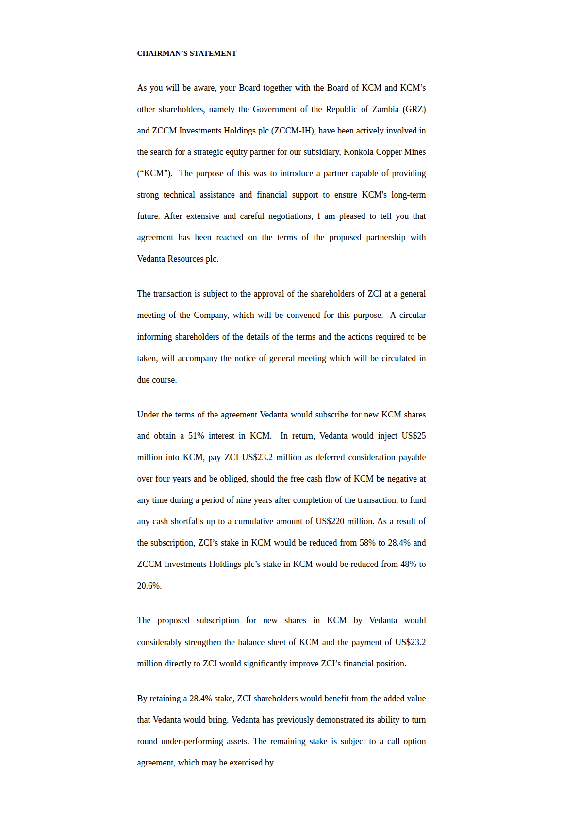CHAIRMAN’S STATEMENT
As you will be aware, your Board together with the Board of KCM and KCM’s other shareholders, namely the Government of the Republic of Zambia (GRZ) and ZCCM Investments Holdings plc (ZCCM-IH), have been actively involved in the search for a strategic equity partner for our subsidiary, Konkola Copper Mines (“KCM”). The purpose of this was to introduce a partner capable of providing strong technical assistance and financial support to ensure KCM's long-term future. After extensive and careful negotiations, I am pleased to tell you that agreement has been reached on the terms of the proposed partnership with Vedanta Resources plc.
The transaction is subject to the approval of the shareholders of ZCI at a general meeting of the Company, which will be convened for this purpose. A circular informing shareholders of the details of the terms and the actions required to be taken, will accompany the notice of general meeting which will be circulated in due course.
Under the terms of the agreement Vedanta would subscribe for new KCM shares and obtain a 51% interest in KCM. In return, Vedanta would inject US$25 million into KCM, pay ZCI US$23.2 million as deferred consideration payable over four years and be obliged, should the free cash flow of KCM be negative at any time during a period of nine years after completion of the transaction, to fund any cash shortfalls up to a cumulative amount of US$220 million. As a result of the subscription, ZCI’s stake in KCM would be reduced from 58% to 28.4% and ZCCM Investments Holdings plc’s stake in KCM would be reduced from 48% to 20.6%.
The proposed subscription for new shares in KCM by Vedanta would considerably strengthen the balance sheet of KCM and the payment of US$23.2 million directly to ZCI would significantly improve ZCI’s financial position.
By retaining a 28.4% stake, ZCI shareholders would benefit from the added value that Vedanta would bring. Vedanta has previously demonstrated its ability to turn round under-performing assets. The remaining stake is subject to a call option agreement, which may be exercised by